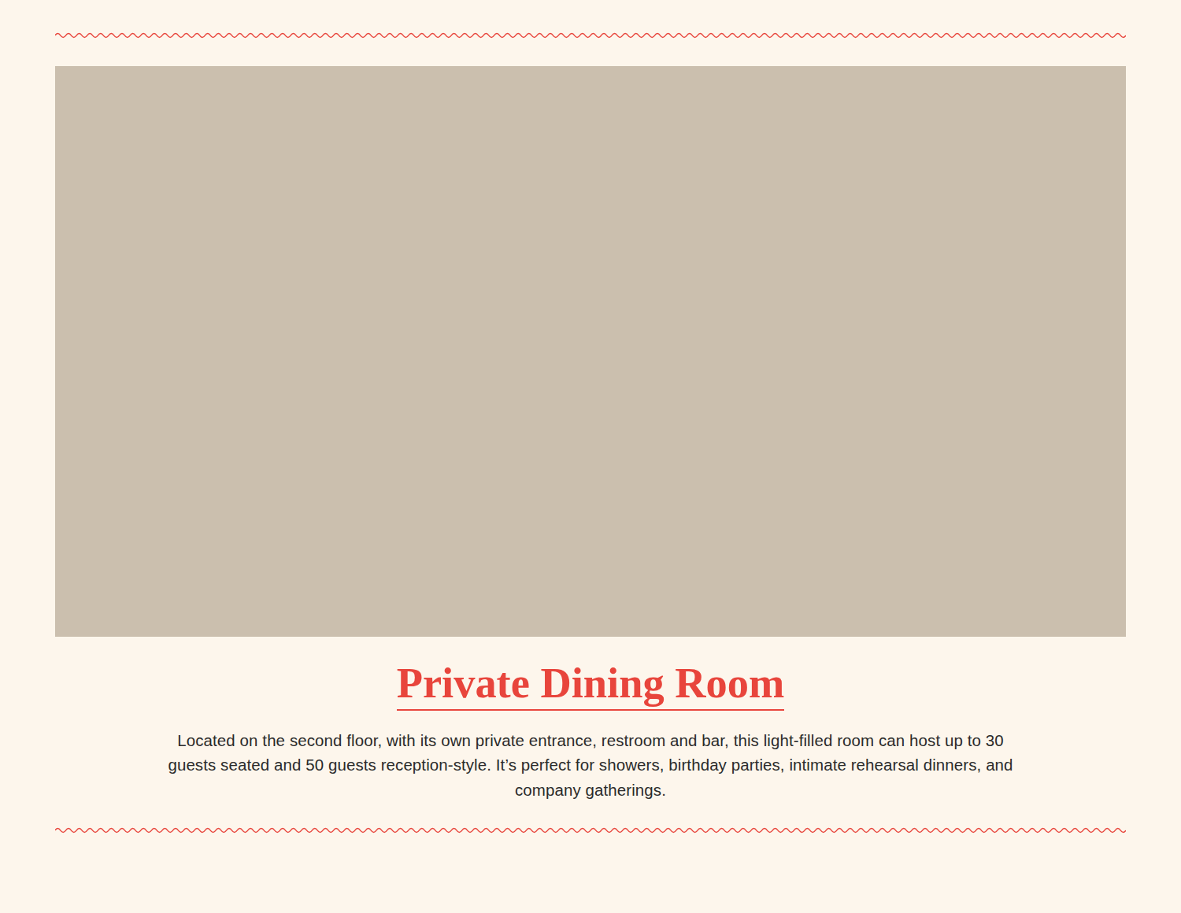Private Dining Room
Located on the second floor, with its own private entrance, restroom and bar, this light-filled room can host up to 30 guests seated and 50 guests reception-style. It’s perfect for showers, birthday parties, intimate rehearsal dinners, and company gatherings.